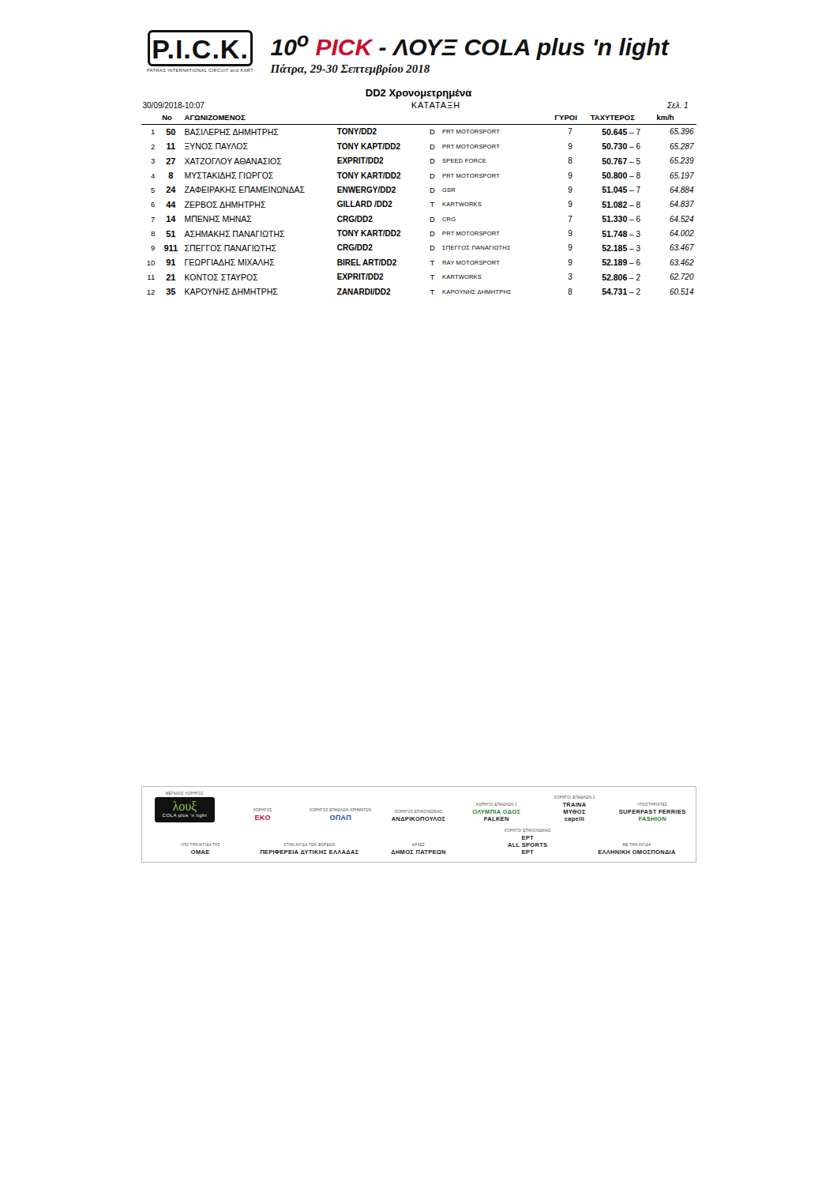P. I. C. K.
PATRAS INTERNATIONAL CIRCUIT and KART
10ο PICK - ΛΟΥΞ COLA plus 'n light
Πάτρα, 29-30 Σεπτεμβρίου 2018
DD2 Χρονομετρημένα
30/09/2018-10:07
ΚΑΤΑΤΑΞΗ
Σελ. 1
| | No | ΑΓΩΝΙΖΟΜΕΝΟΣ | | | | ΓΥΡΟΙ | ΤΑΧΥΤΕΡΟΣ | km/h |
| --- | --- | --- | --- | --- | --- | --- | --- | --- |
| 1 | 50 | ΒΑΣΙΛΕΡΗΣ ΔΗΜΗΤΡΗΣ | TONY/DD2 | D | PRT MOTORSPORT | 7 | 50.645 – 7 | 65.396 |
| 2 | 11 | ΞΥΝΟΣ ΠΑΥΛΟΣ | TONY KAPT/DD2 | D | PRT MOTORSPORT | 9 | 50.730 – 6 | 65.287 |
| 3 | 27 | ΧΑΤΖΟΓΛΟΥ ΑΘΑΝΑΣΙΟΣ | EXPRIT/DD2 | D | SPEED FORCE | 8 | 50.767 – 5 | 65.239 |
| 4 | 8 | ΜΥΣΤΑΚΙΔΗΣ ΓΙΩΡΓΟΣ | TONY KART/DD2 | D | PRT MOTORSPORT | 9 | 50.800 – 8 | 65.197 |
| 5 | 24 | ΖΑΦΕΙΡΑΚΗΣ ΕΠΑΜΕΙΝΩΝΔΑΣ | ENWERGY/DD2 | D | GSR | 9 | 51.045 – 7 | 64.884 |
| 6 | 44 | ΖΕΡΒΟΣ ΔΗΜΗΤΡΗΣ | GILLARD /DD2 | T | KARTWORKS | 9 | 51.082 – 8 | 64.837 |
| 7 | 14 | ΜΠΕΝΗΣ ΜΗΝΑΣ | CRG/DD2 | D | CRG | 7 | 51.330 – 6 | 64.524 |
| 8 | 51 | ΑΣΗΜΑΚΗΣ ΠΑΝΑΓΙΩΤΗΣ | TONY KART/DD2 | D | PRT MOTORSPORT | 9 | 51.748 – 3 | 64.002 |
| 9 | 911 | ΣΠΕΓΓΟΣ ΠΑΝΑΓΙΩΤΗΣ | CRG/DD2 | D | ΣΠΕΓΓΟΣ ΠΑΝΑΓΙΩΤΗΣ | 9 | 52.185 – 3 | 63.467 |
| 10 | 91 | ΓΕΩΡΓΙΑΔΗΣ ΜΙΧΑΛΗΣ | BIREL ART/DD2 | T | RAY MOTORSPORT | 9 | 52.189 – 6 | 63.462 |
| 11 | 21 | ΚΟΝΤΟΣ ΣΤΑΥΡΟΣ | EXPRIT/DD2 | T | KARTWORKS | 3 | 52.806 – 2 | 62.720 |
| 12 | 35 | ΚΑΡΟΥΝΗΣ ΔΗΜΗΤΡΗΣ | ZANARDI/DD2 | T | ΚΑΡΟΥΝΗΣ ΔΗΜΗΤΡΗΣ | 8 | 54.731 – 2 | 60.514 |
ΜΕΓΑΛΟΣ ΧΟΡΗΓΟΣ
λουξ
COLA plus 'n light
ΧΟΡΗΓΟΣ
EKO
ΧΟΡΗΓΟΣ ΕΠΑΘΛΩΝ ΧΡΗΜΑΤΩΝ
ΟΠΑΠ
ΧΟΡΗΓΟΣ ΕΠΙΚΟΙΝΩΝΙΑΣ
ΑΝΔΡΙΚΟΠΟΥΛΟΣ
ΧΟΡΗΓΟΙ ΕΠΑΘΛΩΝ 1
ΟΛΥΜΠΙΑ ΟΔΟΣ
FALKEN
ΧΟΡΗΓΟΙ ΕΠΑΘΛΩΝ 2
TRAINA
ΜΥΘΟΣ
capelli
ΥΠΟΣΤΗΡΙΚΤΕΣ
SUPERFAST FERRIES
FASHION
ΥΠΟ ΤΗΝ ΑΙΓΙΔΑ ΤΗΣ
ΟΜΑΕ
ΣΤΗΝ ΑΙΓΙΔΑ ΤΩΝ ΦΟΡΕΩΝ
ΠΕΡΙΦΕΡΕΙΑ ΔΥΤΙΚΗΣ ΕΛΛΑΔΑΣ
ΑΡΧΕΣ
ΔΗΜΟΣ ΠΑΤΡΕΩΝ
ΧΟΡΗΓΟΙ ΕΠΙΚΟΙΝΩΝΙΑΣ
ΕΡΤ
ALL SPORTS
ΕΡΤ
ΜΕ ΤΗΝ ΑΙΓΙΔΑ
ΕΛΛΗΝΙΚΗ ΟΜΟΣΠΟΝΔΙΑ